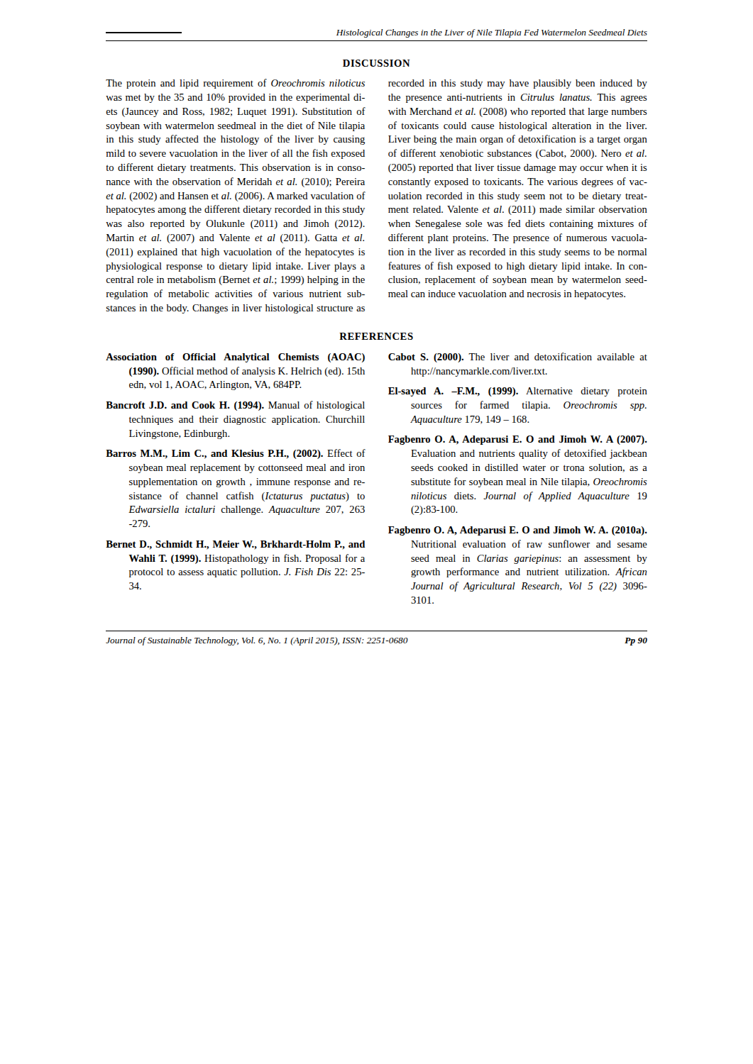Histological Changes in the Liver of Nile Tilapia Fed Watermelon Seedmeal Diets
DISCUSSION
The protein and lipid requirement of Oreochromis niloticus was met by the 35 and 10% provided in the experimental diets (Jauncey and Ross, 1982; Luquet 1991). Substitution of soybean with watermelon seedmeal in the diet of Nile tilapia in this study affected the histology of the liver by causing mild to severe vacuolation in the liver of all the fish exposed to different dietary treatments. This observation is in consonance with the observation of Meridah et al. (2010); Pereira et al. (2002) and Hansen et al. (2006). A marked vaculation of hepatocytes among the different dietary recorded in this study was also reported by Olukunle (2011) and Jimoh (2012). Martin et al. (2007) and Valente et al (2011). Gatta et al. (2011) explained that high vacuolation of the hepatocytes is physiological response to dietary lipid intake. Liver plays a central role in metabolism (Bernet et al.; 1999) helping in the regulation of metabolic activities of various nutrient substances in the body. Changes in liver histological structure as recorded in this study may have plausibly been induced by the presence anti-nutrients in Citrulus lanatus. This agrees with Merchand et al. (2008) who reported that large numbers of toxicants could cause histological alteration in the liver. Liver being the main organ of detoxification is a target organ of different xenobiotic substances (Cabot, 2000). Nero et al. (2005) reported that liver tissue damage may occur when it is constantly exposed to toxicants. The various degrees of vacuolation recorded in this study seem not to be dietary treatment related. Valente et al. (2011) made similar observation when Senegalese sole was fed diets containing mixtures of different plant proteins. The presence of numerous vacuolation in the liver as recorded in this study seems to be normal features of fish exposed to high dietary lipid intake. In conclusion, replacement of soybean mean by watermelon seedmeal can induce vacuolation and necrosis in hepatocytes.
REFERENCES
Association of Official Analytical Chemists (AOAC) (1990). Official method of analysis K. Helrich (ed). 15th edn, vol 1, AOAC, Arlington, VA, 684PP.
Bancroft J.D. and Cook H. (1994). Manual of histological techniques and their diagnostic application. Churchill Livingstone, Edinburgh.
Barros M.M., Lim C., and Klesius P.H., (2002). Effect of soybean meal replacement by cottonseed meal and iron supplementation on growth , immune response and resistance of channel catfish (Ictaturus puctatus) to Edwarsiella ictaluri challenge. Aquaculture 207, 263 -279.
Bernet D., Schmidt H., Meier W., Brkhardt-Holm P., and Wahli T. (1999). Histopathology in fish. Proposal for a protocol to assess aquatic pollution. J. Fish Dis 22: 25-34.
Cabot S. (2000). The liver and detoxification available at http://nancymarkle.com/liver.txt.
El-sayed A. –F.M., (1999). Alternative dietary protein sources for farmed tilapia. Oreochromis spp. Aquaculture 179, 149 – 168.
Fagbenro O. A, Adeparusi E. O and Jimoh W. A (2007). Evaluation and nutrients quality of detoxified jackbean seeds cooked in distilled water or trona solution, as a substitute for soybean meal in Nile tilapia, Oreochromis niloticus diets. Journal of Applied Aquaculture 19 (2):83-100.
Fagbenro O. A, Adeparusi E. O and Jimoh W. A. (2010a). Nutritional evaluation of raw sunflower and sesame seed meal in Clarias gariepinus: an assessment by growth performance and nutrient utilization. African Journal of Agricultural Research, Vol 5 (22) 3096- 3101.
Journal of Sustainable Technology, Vol. 6, No. 1 (April 2015), ISSN: 2251-0680 Pp 90